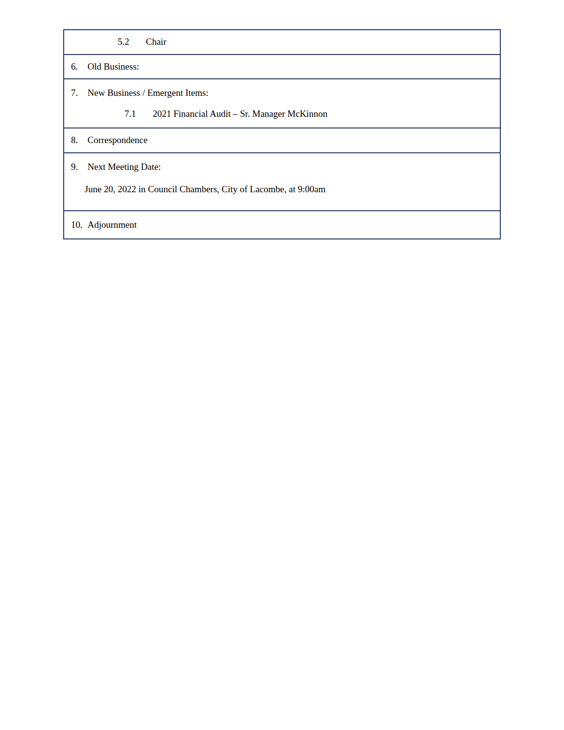| 5.2 Chair |
| 6. Old Business: |
| 7. New Business / Emergent Items: 7.1 2021 Financial Audit – Sr. Manager McKinnon |
| 8. Correspondence |
| 9. Next Meeting Date: June 20, 2022 in Council Chambers, City of Lacombe, at 9:00am |
| 10. Adjournment |